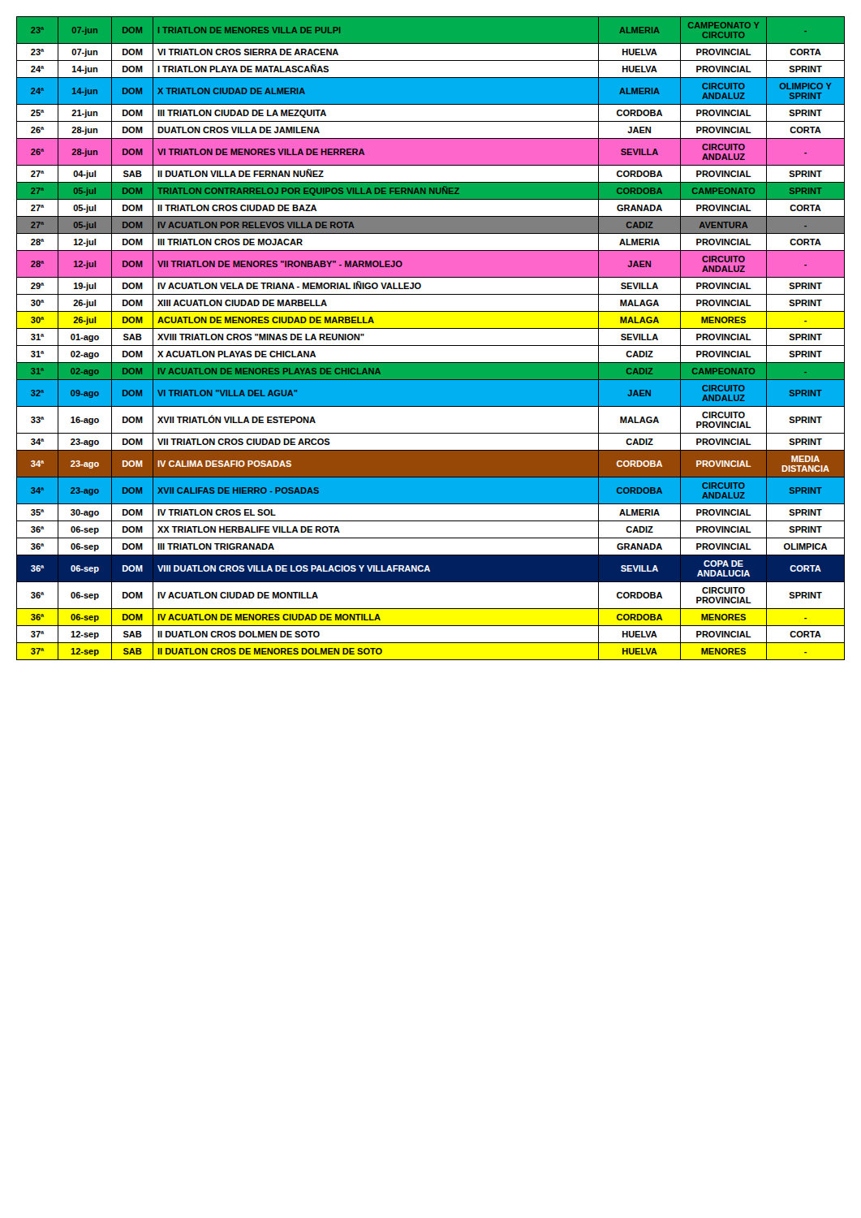| 23ª | 07-jun | DOM | I TRIATLON DE MENORES VILLA DE PULPI | ALMERIA | CAMPEONATO Y CIRCUITO | - |
| 23ª | 07-jun | DOM | VI TRIATLON CROS SIERRA DE ARACENA | HUELVA | PROVINCIAL | CORTA |
| 24ª | 14-jun | DOM | I TRIATLON PLAYA DE MATALASCAÑAS | HUELVA | PROVINCIAL | SPRINT |
| 24ª | 14-jun | DOM | X TRIATLON CIUDAD DE ALMERIA | ALMERIA | CIRCUITO ANDALUZ | OLIMPICO Y SPRINT |
| 25ª | 21-jun | DOM | III TRIATLON CIUDAD DE LA MEZQUITA | CORDOBA | PROVINCIAL | SPRINT |
| 26ª | 28-jun | DOM | DUATLON CROS VILLA DE JAMILENA | JAEN | PROVINCIAL | CORTA |
| 26ª | 28-jun | DOM | VI TRIATLON DE MENORES VILLA DE HERRERA | SEVILLA | CIRCUITO ANDALUZ | - |
| 27ª | 04-jul | SAB | II DUATLON VILLA DE FERNAN NUÑEZ | CORDOBA | PROVINCIAL | SPRINT |
| 27ª | 05-jul | DOM | TRIATLON CONTRARRELOJ POR EQUIPOS VILLA DE FERNAN NUÑEZ | CORDOBA | CAMPEONATO | SPRINT |
| 27ª | 05-jul | DOM | II TRIATLON CROS CIUDAD DE BAZA | GRANADA | PROVINCIAL | CORTA |
| 27ª | 05-jul | DOM | IV ACUATLON POR RELEVOS VILLA DE ROTA | CADIZ | AVENTURA | - |
| 28ª | 12-jul | DOM | III TRIATLON CROS DE MOJACAR | ALMERIA | PROVINCIAL | CORTA |
| 28ª | 12-jul | DOM | VII TRIATLON DE MENORES "IRONBABY" - MARMOLEJO | JAEN | CIRCUITO ANDALUZ | - |
| 29ª | 19-jul | DOM | IV ACUATLON VELA DE TRIANA - MEMORIAL IÑIGO VALLEJO | SEVILLA | PROVINCIAL | SPRINT |
| 30ª | 26-jul | DOM | XIII ACUATLON CIUDAD DE MARBELLA | MALAGA | PROVINCIAL | SPRINT |
| 30ª | 26-jul | DOM | ACUATLON DE MENORES CIUDAD DE MARBELLA | MALAGA | MENORES | - |
| 31ª | 01-ago | SAB | XVIII TRIATLON CROS "MINAS DE LA REUNION" | SEVILLA | PROVINCIAL | SPRINT |
| 31ª | 02-ago | DOM | X ACUATLON PLAYAS DE CHICLANA | CADIZ | PROVINCIAL | SPRINT |
| 31ª | 02-ago | DOM | IV ACUATLON DE MENORES PLAYAS DE CHICLANA | CADIZ | CAMPEONATO | - |
| 32ª | 09-ago | DOM | VI TRIATLON "VILLA DEL AGUA" | JAEN | CIRCUITO ANDALUZ | SPRINT |
| 33ª | 16-ago | DOM | XVII TRIATLÓN VILLA DE ESTEPONA | MALAGA | CIRCUITO PROVINCIAL | SPRINT |
| 34ª | 23-ago | DOM | VII TRIATLON CROS CIUDAD DE ARCOS | CADIZ | PROVINCIAL | SPRINT |
| 34ª | 23-ago | DOM | IV CALIMA DESAFIO POSADAS | CORDOBA | PROVINCIAL | MEDIA DISTANCIA |
| 34ª | 23-ago | DOM | XVII CALIFAS DE HIERRO - POSADAS | CORDOBA | CIRCUITO ANDALUZ | SPRINT |
| 35ª | 30-ago | DOM | IV TRIATLON CROS EL SOL | ALMERIA | PROVINCIAL | SPRINT |
| 36ª | 06-sep | DOM | XX TRIATLON HERBALIFE VILLA DE ROTA | CADIZ | PROVINCIAL | SPRINT |
| 36ª | 06-sep | DOM | III TRIATLON TRIGRANADA | GRANADA | PROVINCIAL | OLIMPICA |
| 36ª | 06-sep | DOM | VIII DUATLON CROS VILLA DE LOS PALACIOS Y VILLAFRANCA | SEVILLA | COPA DE ANDALUCIA | CORTA |
| 36ª | 06-sep | DOM | IV ACUATLON CIUDAD DE MONTILLA | CORDOBA | CIRCUITO PROVINCIAL | SPRINT |
| 36ª | 06-sep | DOM | IV ACUATLON DE MENORES CIUDAD DE MONTILLA | CORDOBA | MENORES | - |
| 37ª | 12-sep | SAB | II DUATLON CROS DOLMEN DE SOTO | HUELVA | PROVINCIAL | CORTA |
| 37ª | 12-sep | SAB | II DUATLON CROS DE MENORES DOLMEN DE SOTO | HUELVA | MENORES | - |